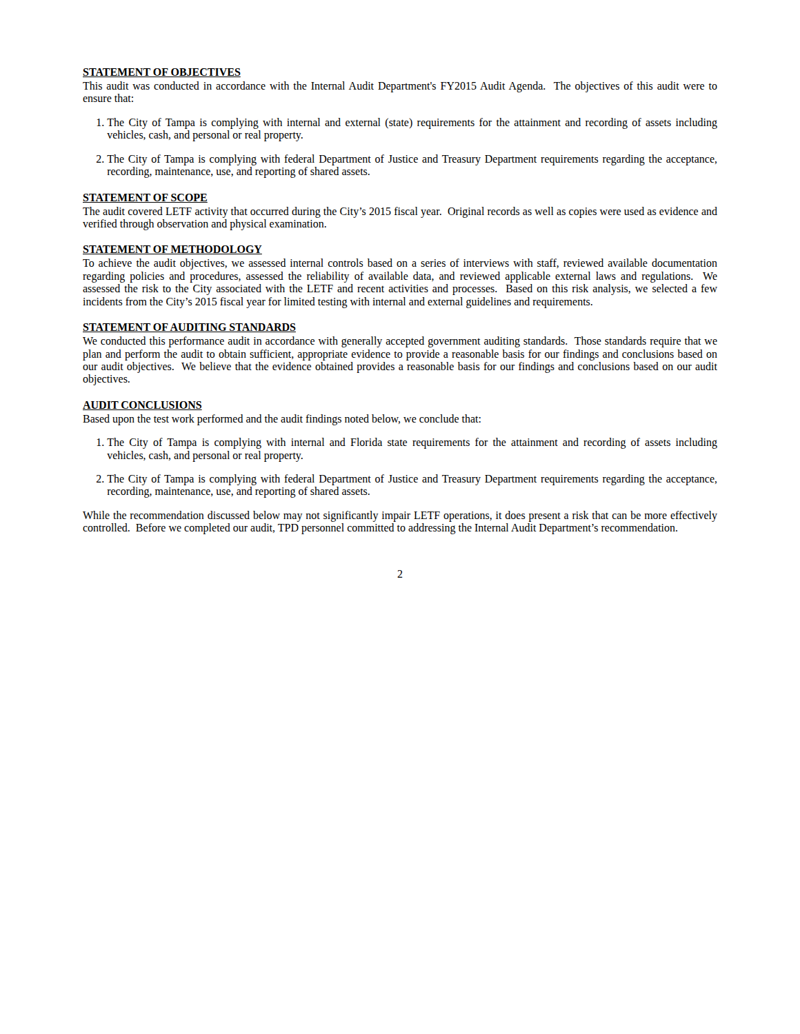STATEMENT OF OBJECTIVES
This audit was conducted in accordance with the Internal Audit Department's FY2015 Audit Agenda. The objectives of this audit were to ensure that:
The City of Tampa is complying with internal and external (state) requirements for the attainment and recording of assets including vehicles, cash, and personal or real property.
The City of Tampa is complying with federal Department of Justice and Treasury Department requirements regarding the acceptance, recording, maintenance, use, and reporting of shared assets.
STATEMENT OF SCOPE
The audit covered LETF activity that occurred during the City’s 2015 fiscal year. Original records as well as copies were used as evidence and verified through observation and physical examination.
STATEMENT OF METHODOLOGY
To achieve the audit objectives, we assessed internal controls based on a series of interviews with staff, reviewed available documentation regarding policies and procedures, assessed the reliability of available data, and reviewed applicable external laws and regulations. We assessed the risk to the City associated with the LETF and recent activities and processes. Based on this risk analysis, we selected a few incidents from the City’s 2015 fiscal year for limited testing with internal and external guidelines and requirements.
STATEMENT OF AUDITING STANDARDS
We conducted this performance audit in accordance with generally accepted government auditing standards. Those standards require that we plan and perform the audit to obtain sufficient, appropriate evidence to provide a reasonable basis for our findings and conclusions based on our audit objectives. We believe that the evidence obtained provides a reasonable basis for our findings and conclusions based on our audit objectives.
AUDIT CONCLUSIONS
Based upon the test work performed and the audit findings noted below, we conclude that:
The City of Tampa is complying with internal and Florida state requirements for the attainment and recording of assets including vehicles, cash, and personal or real property.
The City of Tampa is complying with federal Department of Justice and Treasury Department requirements regarding the acceptance, recording, maintenance, use, and reporting of shared assets.
While the recommendation discussed below may not significantly impair LETF operations, it does present a risk that can be more effectively controlled. Before we completed our audit, TPD personnel committed to addressing the Internal Audit Department’s recommendation.
2